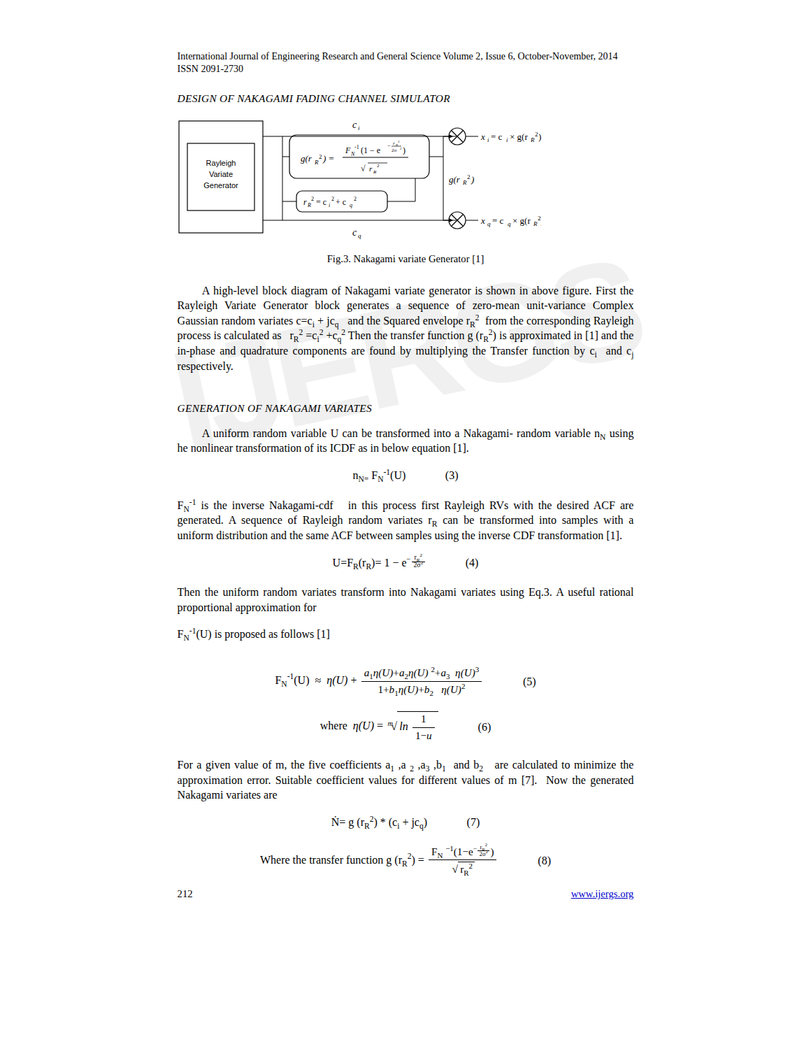IJERGS
International Journal of Engineering Research and General Science Volume 2, Issue 6, October-November, 2014
ISSN 2091-2730
DESIGN OF NAKAGAMI FADING CHANNEL SIMULATOR
Rayleigh Variate Generator g(r R 2 ) = F N -1 (1 − e − r R 2 2σ 2 ) √ r R 2 r R 2 = c i 2 + c q 2 c i c q g(r R 2 ) x i = c i × g(r R 2 ) x q = c q × g(r R 2 )
Fig.3. Nakagami variate Generator [1]
A high-level block diagram of Nakagami variate generator is shown in above figure. First the Rayleigh Variate Generator block generates a sequence of zero-mean unit-variance Complex Gaussian random variates c=ci + jcq and the Squared envelope rR2 from the corresponding Rayleigh process is calculated as rR2 =ci2 +cq2 Then the transfer function g (rR2) is approximated in [1] and the in-phase and quadrature components are found by multiplying the Transfer function by ci and cj respectively.
GENERATION OF NAKAGAMI VARIATES
A uniform random variable U can be transformed into a Nakagami- random variable nN using he nonlinear transformation of its ICDF as in below equation [1].
nN= FN-1(U) (3)
FN-1 is the inverse Nakagami-cdf in this process first Rayleigh RVs with the desired ACF are generated. A sequence of Rayleigh random variates rR can be transformed into samples with a uniform distribution and the same ACF between samples using the inverse CDF transformation [1].
U=FR(rR)= 1 − e−rR22σ2 (4)
Then the uniform random variates transform into Nakagami variates using Eq.3. A useful rational proportional approximation for
FN-1(U) is proposed as follows [1]
FN-1(U) ≈ η(U) + a1η(U)+a2η(U) 2+a3 η(U)3 1+b1η(U)+b2 η(U)2 (5)
where η(U) = m√ln 11−u (6)
For a given value of m, the five coefficients a1 ,a 2 ,a3 ,b1 and b2 are calculated to minimize the approximation error. Suitable coefficient values for different values of m [7]. Now the generated Nakagami variates are
Ṅ= g (rR2) * (ci + jcq) (7)
Where the transfer function g (rR2) = FN −1(1−e−rR22σ2) √rR2 (8)
212 www.ijergs.org